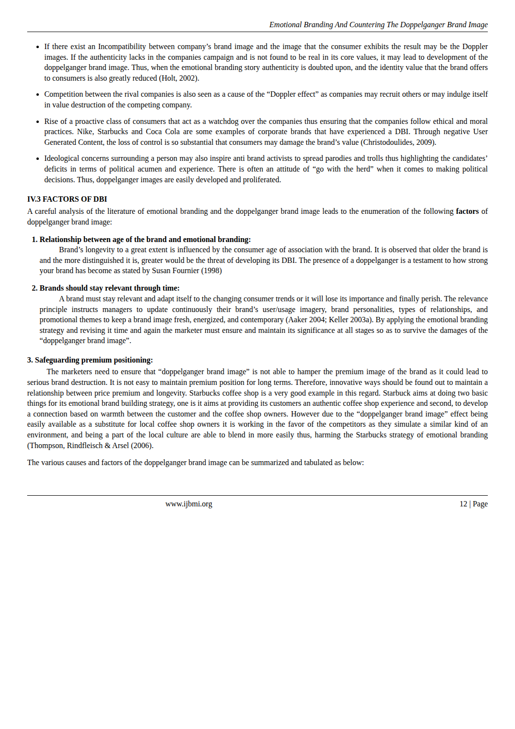Emotional Branding And Countering The Doppelganger Brand Image
If there exist an Incompatibility between company’s brand image and the image that the consumer exhibits the result may be the Doppler images. If the authenticity lacks in the companies campaign and is not found to be real in its core values, it may lead to development of the doppelganger brand image. Thus, when the emotional branding story authenticity is doubted upon, and the identity value that the brand offers to consumers is also greatly reduced (Holt, 2002).
Competition between the rival companies is also seen as a cause of the “Doppler effect” as companies may recruit others or may indulge itself in value destruction of the competing company.
Rise of a proactive class of consumers that act as a watchdog over the companies thus ensuring that the companies follow ethical and moral practices. Nike, Starbucks and Coca Cola are some examples of corporate brands that have experienced a DBI. Through negative User Generated Content, the loss of control is so substantial that consumers may damage the brand’s value (Christodoulides, 2009).
Ideological concerns surrounding a person may also inspire anti brand activists to spread parodies and trolls thus highlighting the candidates’ deficits in terms of political acumen and experience. There is often an attitude of “go with the herd” when it comes to making political decisions. Thus, doppelganger images are easily developed and proliferated.
IV.3 FACTORS OF DBI
A careful analysis of the literature of emotional branding and the doppelganger brand image leads to the enumeration of the following factors of doppelganger brand image:
Relationship between age of the brand and emotional branding:
Brand’s longevity to a great extent is influenced by the consumer age of association with the brand. It is observed that older the brand is and the more distinguished it is, greater would be the threat of developing its DBI. The presence of a doppelganger is a testament to how strong your brand has become as stated by Susan Fournier (1998)
Brands should stay relevant through time:
A brand must stay relevant and adapt itself to the changing consumer trends or it will lose its importance and finally perish. The relevance principle instructs managers to update continuously their brand’s user/usage imagery, brand personalities, types of relationships, and promotional themes to keep a brand image fresh, energized, and contemporary (Aaker 2004; Keller 2003a). By applying the emotional branding strategy and revising it time and again the marketer must ensure and maintain its significance at all stages so as to survive the damages of the “doppelganger brand image”.
3. Safeguarding premium positioning:
The marketers need to ensure that “doppelganger brand image” is not able to hamper the premium image of the brand as it could lead to serious brand destruction. It is not easy to maintain premium position for long terms. Therefore, innovative ways should be found out to maintain a relationship between price premium and longevity. Starbucks coffee shop is a very good example in this regard. Starbuck aims at doing two basic things for its emotional brand building strategy, one is it aims at providing its customers an authentic coffee shop experience and second, to develop a connection based on warmth between the customer and the coffee shop owners. However due to the “doppelganger brand image” effect being easily available as a substitute for local coffee shop owners it is working in the favor of the competitors as they simulate a similar kind of an environment, and being a part of the local culture are able to blend in more easily thus, harming the Starbucks strategy of emotional branding (Thompson, Rindfleisch & Arsel (2006).
The various causes and factors of the doppelganger brand image can be summarized and tabulated as below:
www.ijbmi.org 12 | Page